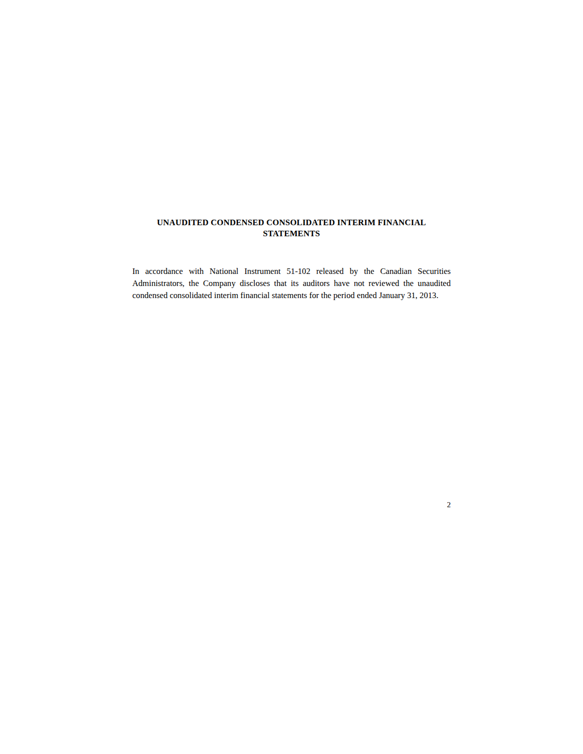UNAUDITED CONDENSED CONSOLIDATED INTERIM FINANCIAL STATEMENTS
In accordance with National Instrument 51-102 released by the Canadian Securities Administrators, the Company discloses that its auditors have not reviewed the unaudited condensed consolidated interim financial statements for the period ended January 31, 2013.
2